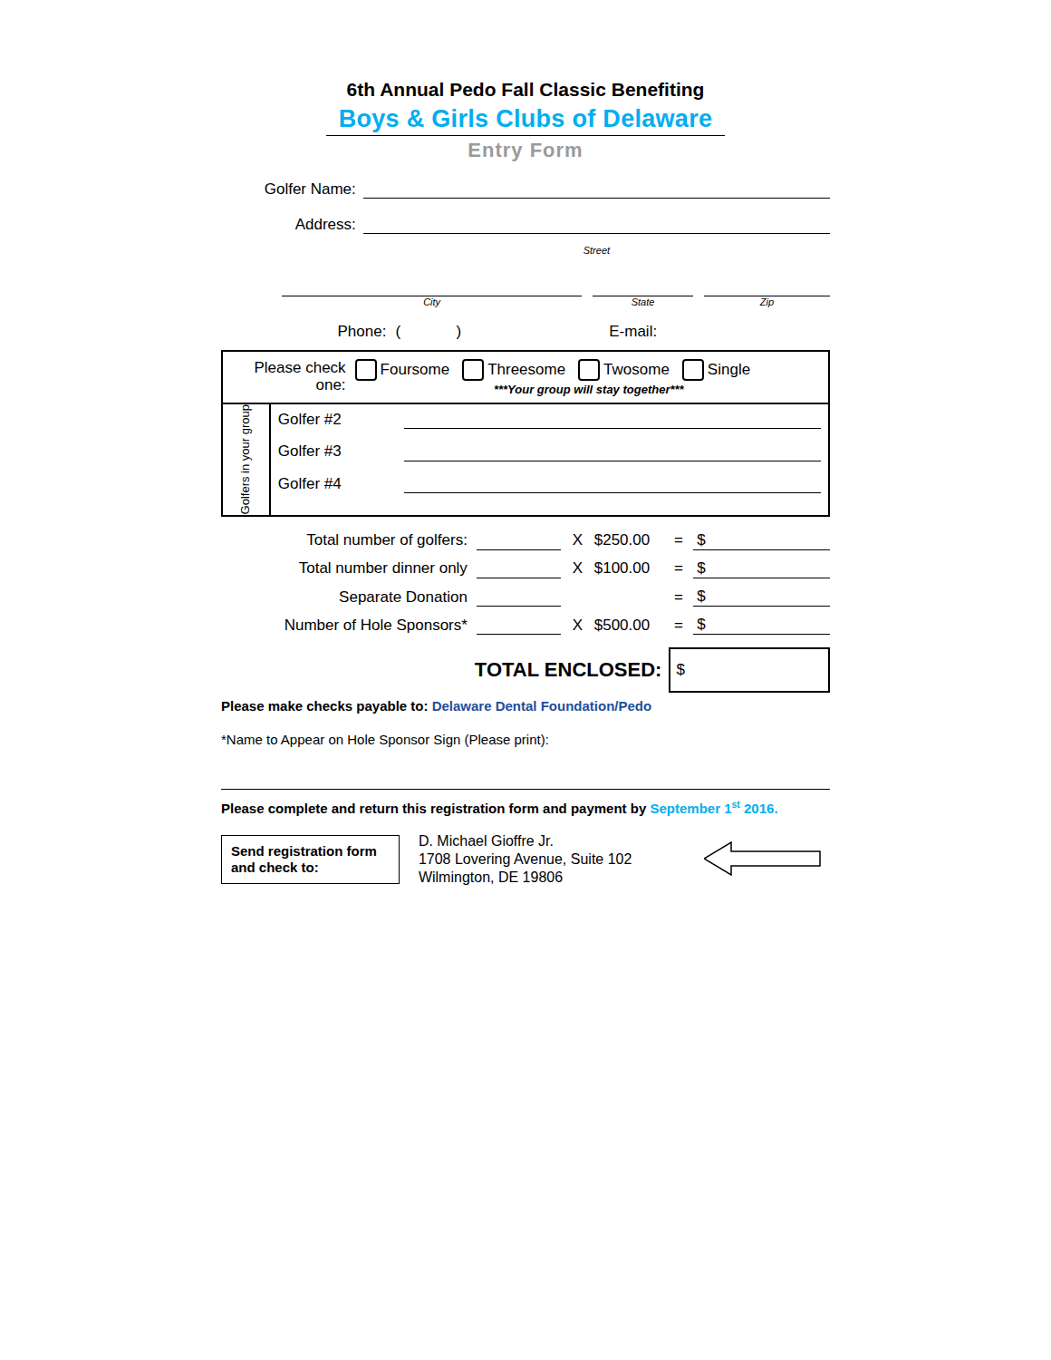6th Annual Pedo Fall Classic Benefiting
Boys & Girls Clubs of Delaware
Entry Form
Golfer Name:
Address:
Street
City
State
Zip
Phone:
( )
E-mail:
Please check
one:
Foursome Threesome Twosome Single
***Your group will stay together***
Golfers in your group
Golfer #2
Golfer #3
Golfer #4
Total number of golfers:
X
$250.00
=
$
Total number dinner only
X
$100.00
=
$
Separate Donation
X
=
$
Number of Hole Sponsors*
X
$500.00
=
$
TOTAL ENCLOSED:
$
Please make checks payable to: Delaware Dental Foundation/Pedo
*Name to Appear on Hole Sponsor Sign (Please print):
Please complete and return this registration form and payment by September 1st 2016.
Send registration form and check to:
D. Michael Gioffre Jr.
1708 Lovering Avenue, Suite 102
Wilmington, DE 19806